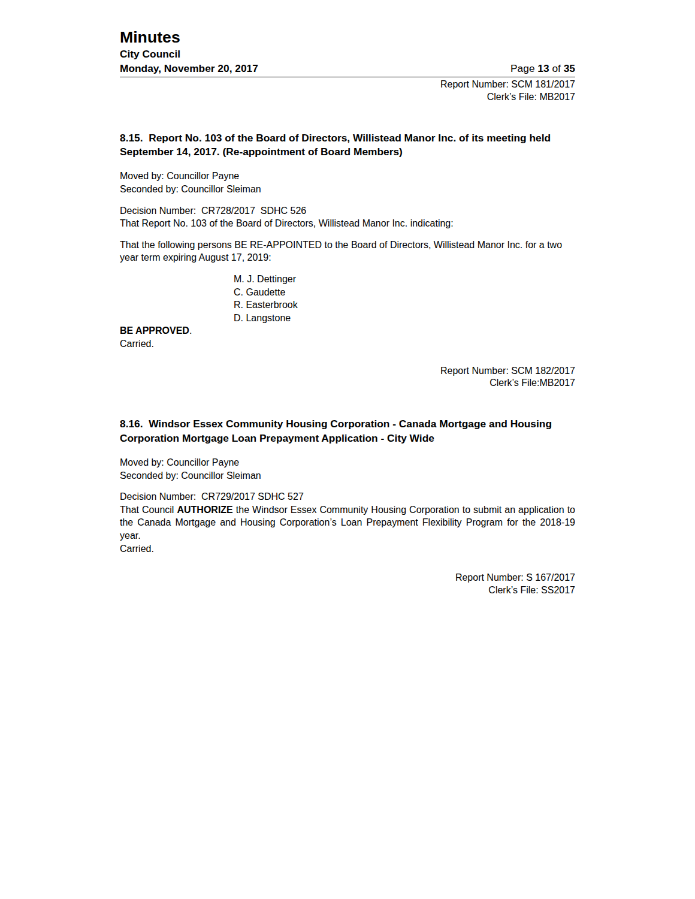Minutes
City Council
Monday, November 20, 2017 Page 13 of 35
Report Number: SCM 181/2017
Clerk’s File: MB2017
8.15. Report No. 103 of the Board of Directors, Willistead Manor Inc. of its meeting held September 14, 2017. (Re-appointment of Board Members)
Moved by: Councillor Payne
Seconded by: Councillor Sleiman
Decision Number: CR728/2017 SDHC 526
That Report No. 103 of the Board of Directors, Willistead Manor Inc. indicating:
That the following persons BE RE-APPOINTED to the Board of Directors, Willistead Manor Inc. for a two year term expiring August 17, 2019:
M. J. Dettinger
C. Gaudette
R. Easterbrook
D. Langstone
BE APPROVED.
Carried.
Report Number: SCM 182/2017
Clerk’s File:MB2017
8.16. Windsor Essex Community Housing Corporation - Canada Mortgage and Housing Corporation Mortgage Loan Prepayment Application - City Wide
Moved by: Councillor Payne
Seconded by: Councillor Sleiman
Decision Number: CR729/2017 SDHC 527
That Council AUTHORIZE the Windsor Essex Community Housing Corporation to submit an application to the Canada Mortgage and Housing Corporation’s Loan Prepayment Flexibility Program for the 2018-19 year.
Carried.
Report Number: S 167/2017
Clerk’s File: SS2017